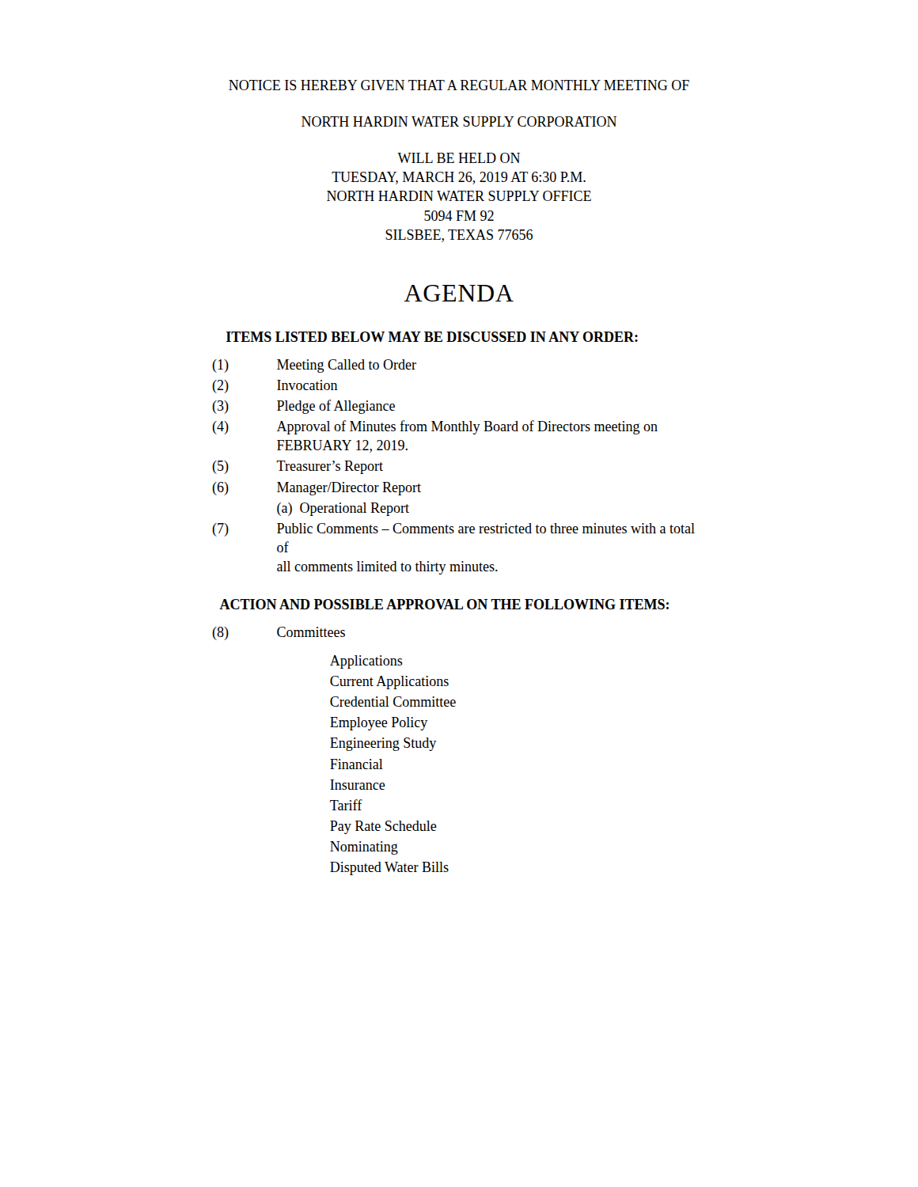NOTICE IS HEREBY GIVEN THAT A REGULAR MONTHLY MEETING OF
NORTH HARDIN WATER SUPPLY CORPORATION
WILL BE HELD ON
TUESDAY, MARCH 26, 2019 AT 6:30 P.M.
NORTH HARDIN WATER SUPPLY OFFICE
5094 FM 92
SILSBEE, TEXAS 77656
AGENDA
ITEMS LISTED BELOW MAY BE DISCUSSED IN ANY ORDER:
| (1) | Meeting Called to Order |
| (2) | Invocation |
| (3) | Pledge of Allegiance |
| (4) | Approval of Minutes from Monthly Board of Directors meeting on FEBRUARY 12, 2019. |
| (5) | Treasurer’s Report |
| (6) | Manager/Director Report |
| | (a) Operational Report |
| (7) | Public Comments – Comments are restricted to three minutes with a total of all comments limited to thirty minutes. |
ACTION AND POSSIBLE APPROVAL ON THE FOLLOWING ITEMS:
| (8) | Committees |
Applications
Current Applications
Credential Committee
Employee Policy
Engineering Study
Financial
Insurance
Tariff
Pay Rate Schedule
Nominating
Disputed Water Bills